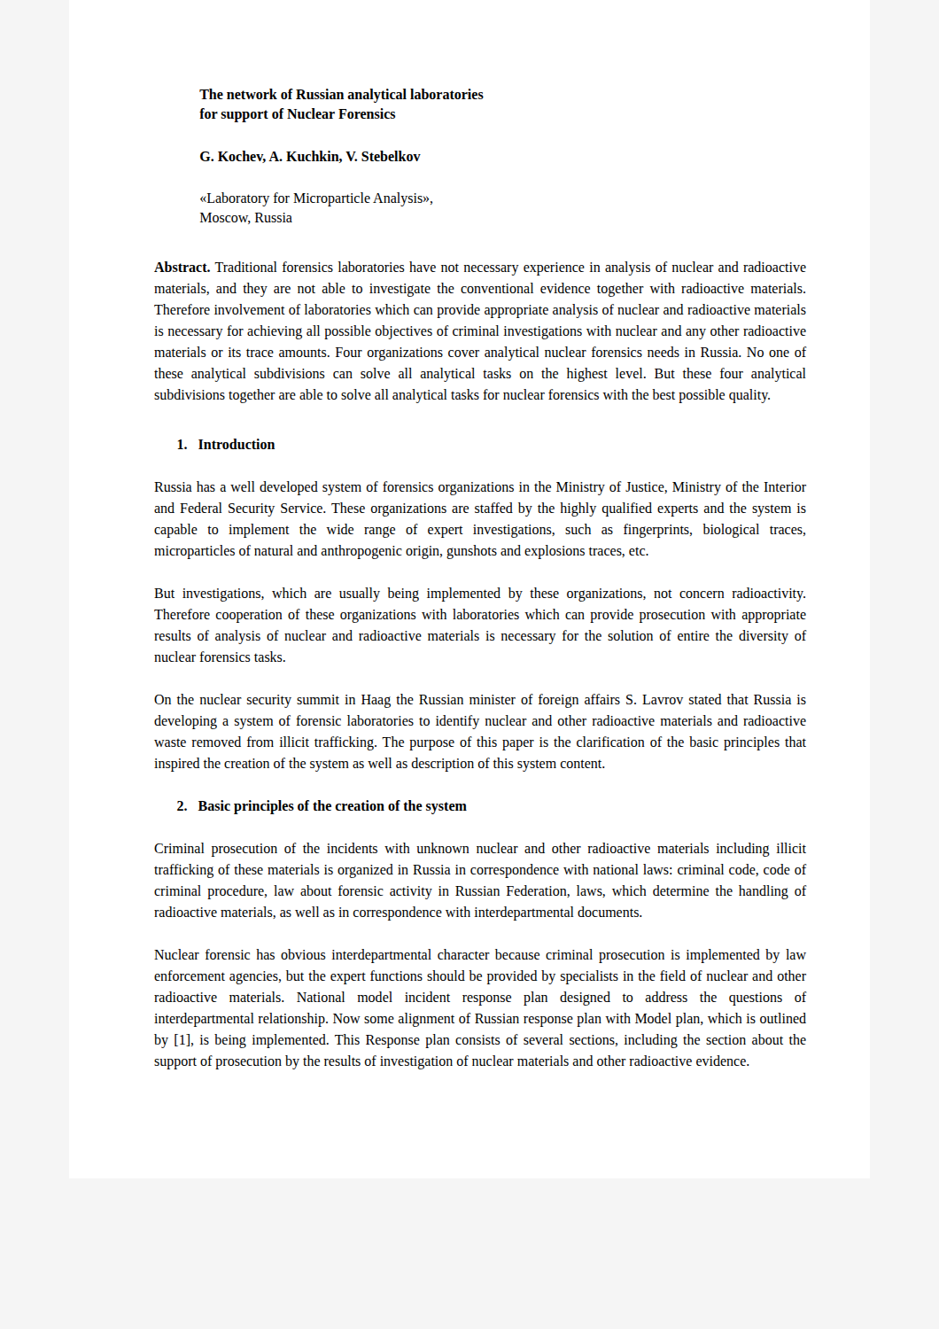The network of Russian analytical laboratories
for support of Nuclear Forensics
G. Kochev, A. Kuchkin, V. Stebelkov
«Laboratory for Microparticle Analysis»,
Moscow, Russia
Abstract. Traditional forensics laboratories have not necessary experience in analysis of nuclear and radioactive materials, and they are not able to investigate the conventional evidence together with radioactive materials. Therefore involvement of laboratories which can provide appropriate analysis of nuclear and radioactive materials is necessary for achieving all possible objectives of criminal investigations with nuclear and any other radioactive materials or its trace amounts. Four organizations cover analytical nuclear forensics needs in Russia. No one of these analytical subdivisions can solve all analytical tasks on the highest level. But these four analytical subdivisions together are able to solve all analytical tasks for nuclear forensics with the best possible quality.
1. Introduction
Russia has a well developed system of forensics organizations in the Ministry of Justice, Ministry of the Interior and Federal Security Service. These organizations are staffed by the highly qualified experts and the system is capable to implement the wide range of expert investigations, such as fingerprints, biological traces, microparticles of natural and anthropogenic origin, gunshots and explosions traces, etc.
But investigations, which are usually being implemented by these organizations, not concern radioactivity. Therefore cooperation of these organizations with laboratories which can provide prosecution with appropriate results of analysis of nuclear and radioactive materials is necessary for the solution of entire the diversity of nuclear forensics tasks.
On the nuclear security summit in Haag the Russian minister of foreign affairs S. Lavrov stated that Russia is developing a system of forensic laboratories to identify nuclear and other radioactive materials and radioactive waste removed from illicit trafficking. The purpose of this paper is the clarification of the basic principles that inspired the creation of the system as well as description of this system content.
2. Basic principles of the creation of the system
Criminal prosecution of the incidents with unknown nuclear and other radioactive materials including illicit trafficking of these materials is organized in Russia in correspondence with national laws: criminal code, code of criminal procedure, law about forensic activity in Russian Federation, laws, which determine the handling of radioactive materials, as well as in correspondence with interdepartmental documents.
Nuclear forensic has obvious interdepartmental character because criminal prosecution is implemented by law enforcement agencies, but the expert functions should be provided by specialists in the field of nuclear and other radioactive materials. National model incident response plan designed to address the questions of interdepartmental relationship. Now some alignment of Russian response plan with Model plan, which is outlined by [1], is being implemented. This Response plan consists of several sections, including the section about the support of prosecution by the results of investigation of nuclear materials and other radioactive evidence.